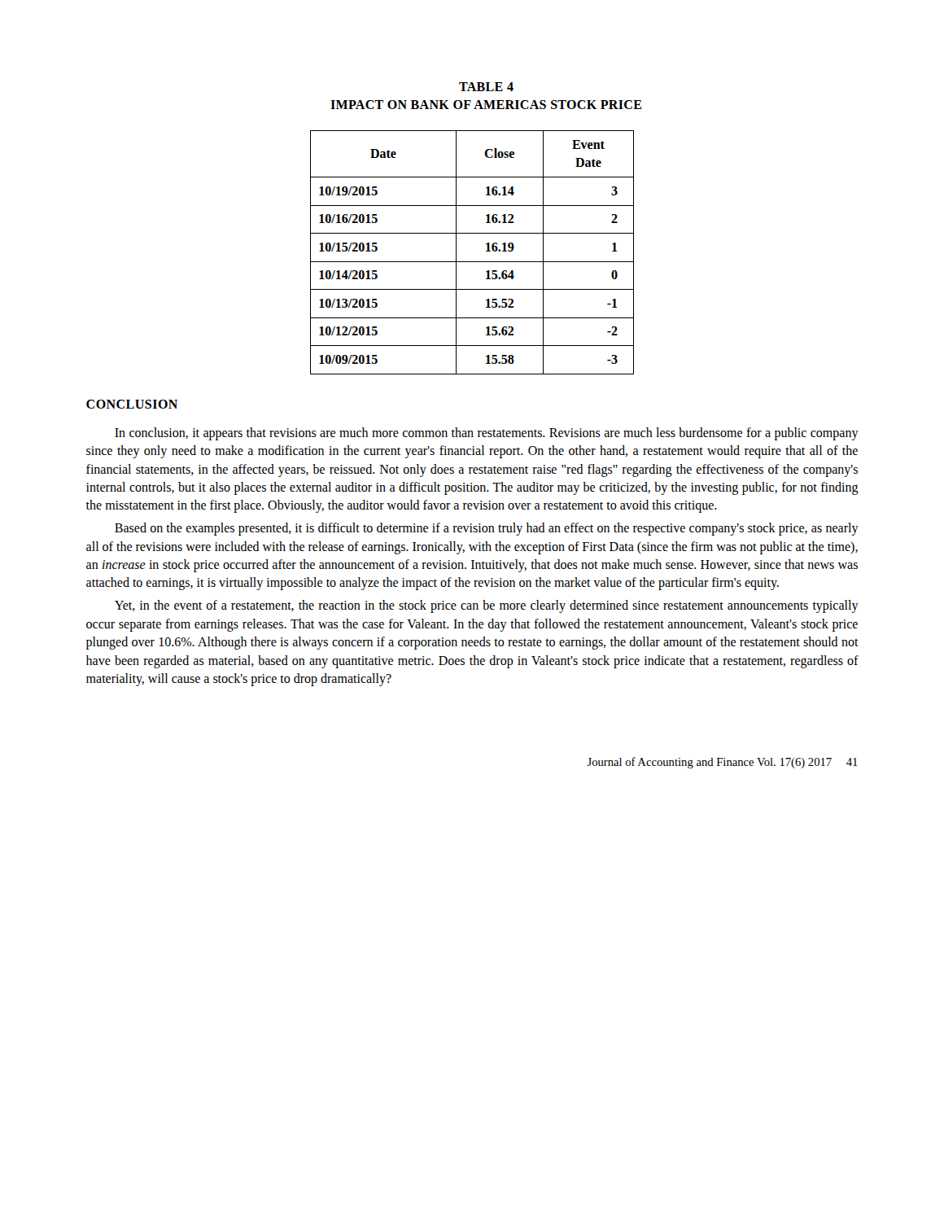TABLE 4IMPACT ON BANK OF AMERICAS STOCK PRICE
| Date | Close | Event Date |
| --- | --- | --- |
| 10/19/2015 | 16.14 | 3 |
| 10/16/2015 | 16.12 | 2 |
| 10/15/2015 | 16.19 | 1 |
| 10/14/2015 | 15.64 | 0 |
| 10/13/2015 | 15.52 | -1 |
| 10/12/2015 | 15.62 | -2 |
| 10/09/2015 | 15.58 | -3 |
CONCLUSION
In conclusion, it appears that revisions are much more common than restatements. Revisions are much less burdensome for a public company since they only need to make a modification in the current year's financial report. On the other hand, a restatement would require that all of the financial statements, in the affected years, be reissued. Not only does a restatement raise "red flags" regarding the effectiveness of the company's internal controls, but it also places the external auditor in a difficult position. The auditor may be criticized, by the investing public, for not finding the misstatement in the first place. Obviously, the auditor would favor a revision over a restatement to avoid this critique.
Based on the examples presented, it is difficult to determine if a revision truly had an effect on the respective company's stock price, as nearly all of the revisions were included with the release of earnings. Ironically, with the exception of First Data (since the firm was not public at the time), an increase in stock price occurred after the announcement of a revision. Intuitively, that does not make much sense. However, since that news was attached to earnings, it is virtually impossible to analyze the impact of the revision on the market value of the particular firm's equity.
Yet, in the event of a restatement, the reaction in the stock price can be more clearly determined since restatement announcements typically occur separate from earnings releases. That was the case for Valeant. In the day that followed the restatement announcement, Valeant's stock price plunged over 10.6%. Although there is always concern if a corporation needs to restate to earnings, the dollar amount of the restatement should not have been regarded as material, based on any quantitative metric. Does the drop in Valeant's stock price indicate that a restatement, regardless of materiality, will cause a stock's price to drop dramatically?
Journal of Accounting and Finance Vol. 17(6) 201741